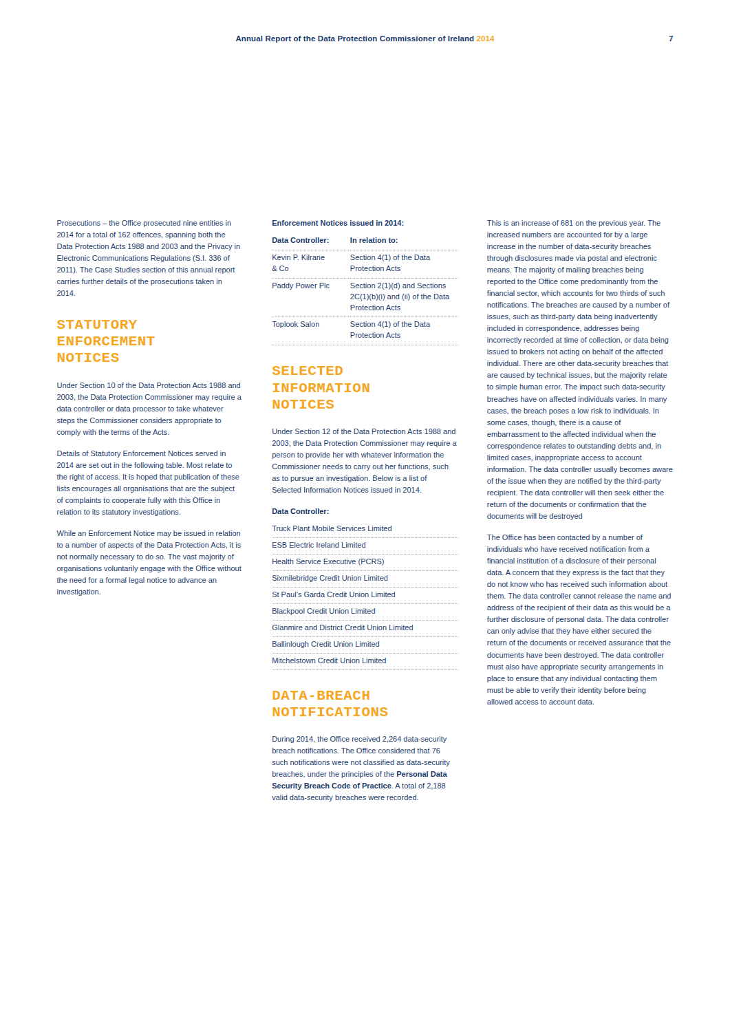Annual Report of the Data Protection Commissioner of Ireland 2014 7
Prosecutions – the Office prosecuted nine entities in 2014 for a total of 162 offences, spanning both the Data Protection Acts 1988 and 2003 and the Privacy in Electronic Communications Regulations (S.I. 336 of 2011). The Case Studies section of this annual report carries further details of the prosecutions taken in 2014.
Statutory
Enforcement
Notices
Under Section 10 of the Data Protection Acts 1988 and 2003, the Data Protection Commissioner may require a data controller or data processor to take whatever steps the Commissioner considers appropriate to comply with the terms of the Acts.
Details of Statutory Enforcement Notices served in 2014 are set out in the following table. Most relate to the right of access. It is hoped that publication of these lists encourages all organisations that are the subject of complaints to cooperate fully with this Office in relation to its statutory investigations.
While an Enforcement Notice may be issued in relation to a number of aspects of the Data Protection Acts, it is not normally necessary to do so. The vast majority of organisations voluntarily engage with the Office without the need for a formal legal notice to advance an investigation.
Enforcement Notices issued in 2014:
| Data Controller: | In relation to: |
| Kevin P. Kilrane & Co | Section 4(1) of the Data Protection Acts |
| Paddy Power Plc | Section 2(1)(d) and Sections 2C(1)(b)(i) and (ii) of the Data Protection Acts |
| Toplook Salon | Section 4(1) of the Data Protection Acts |
Selected
Information
Notices
Under Section 12 of the Data Protection Acts 1988 and 2003, the Data Protection Commissioner may require a person to provide her with whatever information the Commissioner needs to carry out her functions, such as to pursue an investigation. Below is a list of Selected Information Notices issued in 2014.
Data Controller:
Truck Plant Mobile Services Limited
ESB Electric Ireland Limited
Health Service Executive (PCRS)
Sixmilebridge Credit Union Limited
St Paul’s Garda Credit Union Limited
Blackpool Credit Union Limited
Glanmire and District Credit Union Limited
Ballinlough Credit Union Limited
Mitchelstown Credit Union Limited
Data-Breach
Notifications
During 2014, the Office received 2,264 data-security breach notifications. The Office considered that 76 such notifications were not classified as data-security breaches, under the principles of the Personal Data Security Breach Code of Practice. A total of 2,188 valid data-security breaches were recorded.
This is an increase of 681 on the previous year. The increased numbers are accounted for by a large increase in the number of data-security breaches through disclosures made via postal and electronic means. The majority of mailing breaches being reported to the Office come predominantly from the financial sector, which accounts for two thirds of such notifications. The breaches are caused by a number of issues, such as third-party data being inadvertently included in correspondence, addresses being incorrectly recorded at time of collection, or data being issued to brokers not acting on behalf of the affected individual. There are other data-security breaches that are caused by technical issues, but the majority relate to simple human error. The impact such data-security breaches have on affected individuals varies. In many cases, the breach poses a low risk to individuals. In some cases, though, there is a cause of embarrassment to the affected individual when the correspondence relates to outstanding debts and, in limited cases, inappropriate access to account information. The data controller usually becomes aware of the issue when they are notified by the third-party recipient. The data controller will then seek either the return of the documents or confirmation that the documents will be destroyed
The Office has been contacted by a number of individuals who have received notification from a financial institution of a disclosure of their personal data. A concern that they express is the fact that they do not know who has received such information about them. The data controller cannot release the name and address of the recipient of their data as this would be a further disclosure of personal data. The data controller can only advise that they have either secured the return of the documents or received assurance that the documents have been destroyed. The data controller must also have appropriate security arrangements in place to ensure that any individual contacting them must be able to verify their identity before being allowed access to account data.